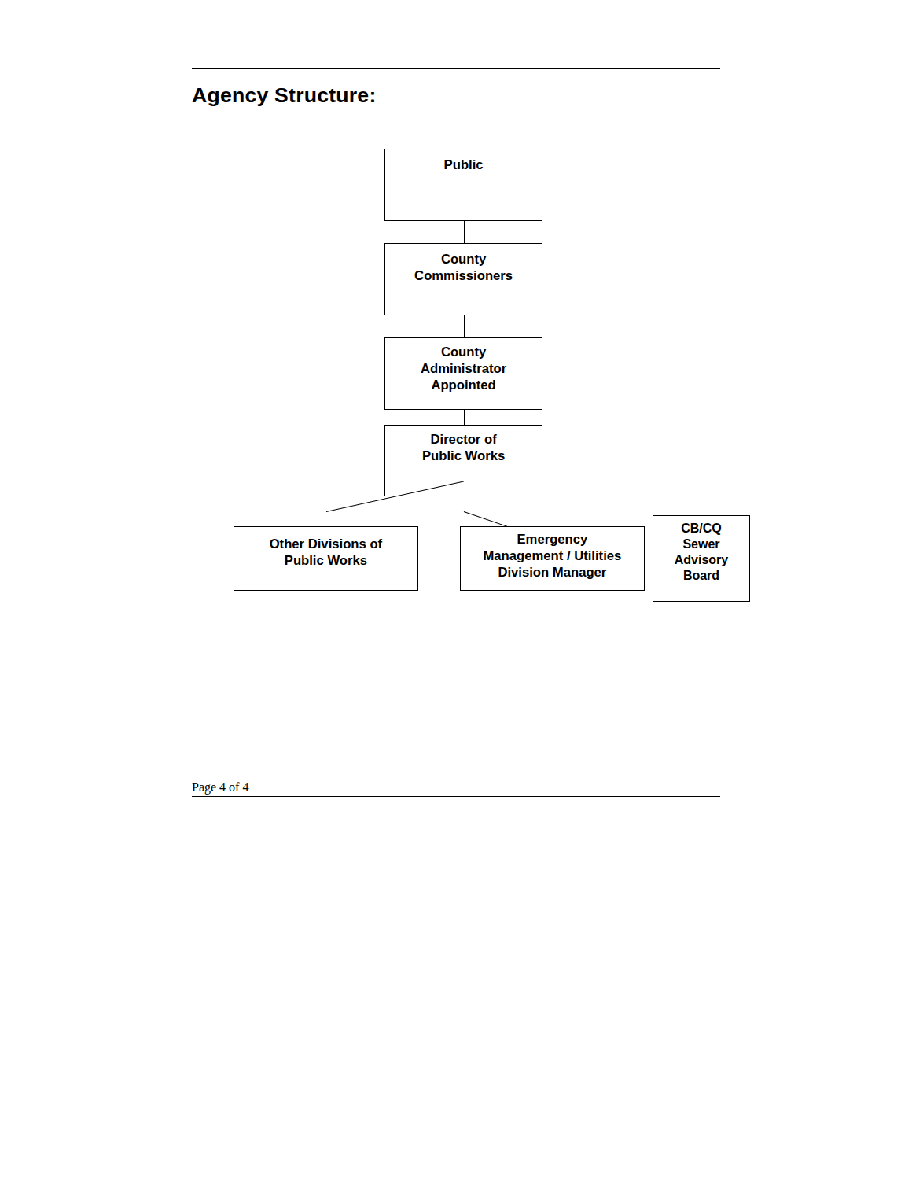Agency Structure:
Public
County Commissioners
County Administrator Appointed
Director of Public Works
Other Divisions of Public Works
Emergency Management / Utilities Division Manager
CB/CQ Sewer Advisory Board
Page 4 of 4